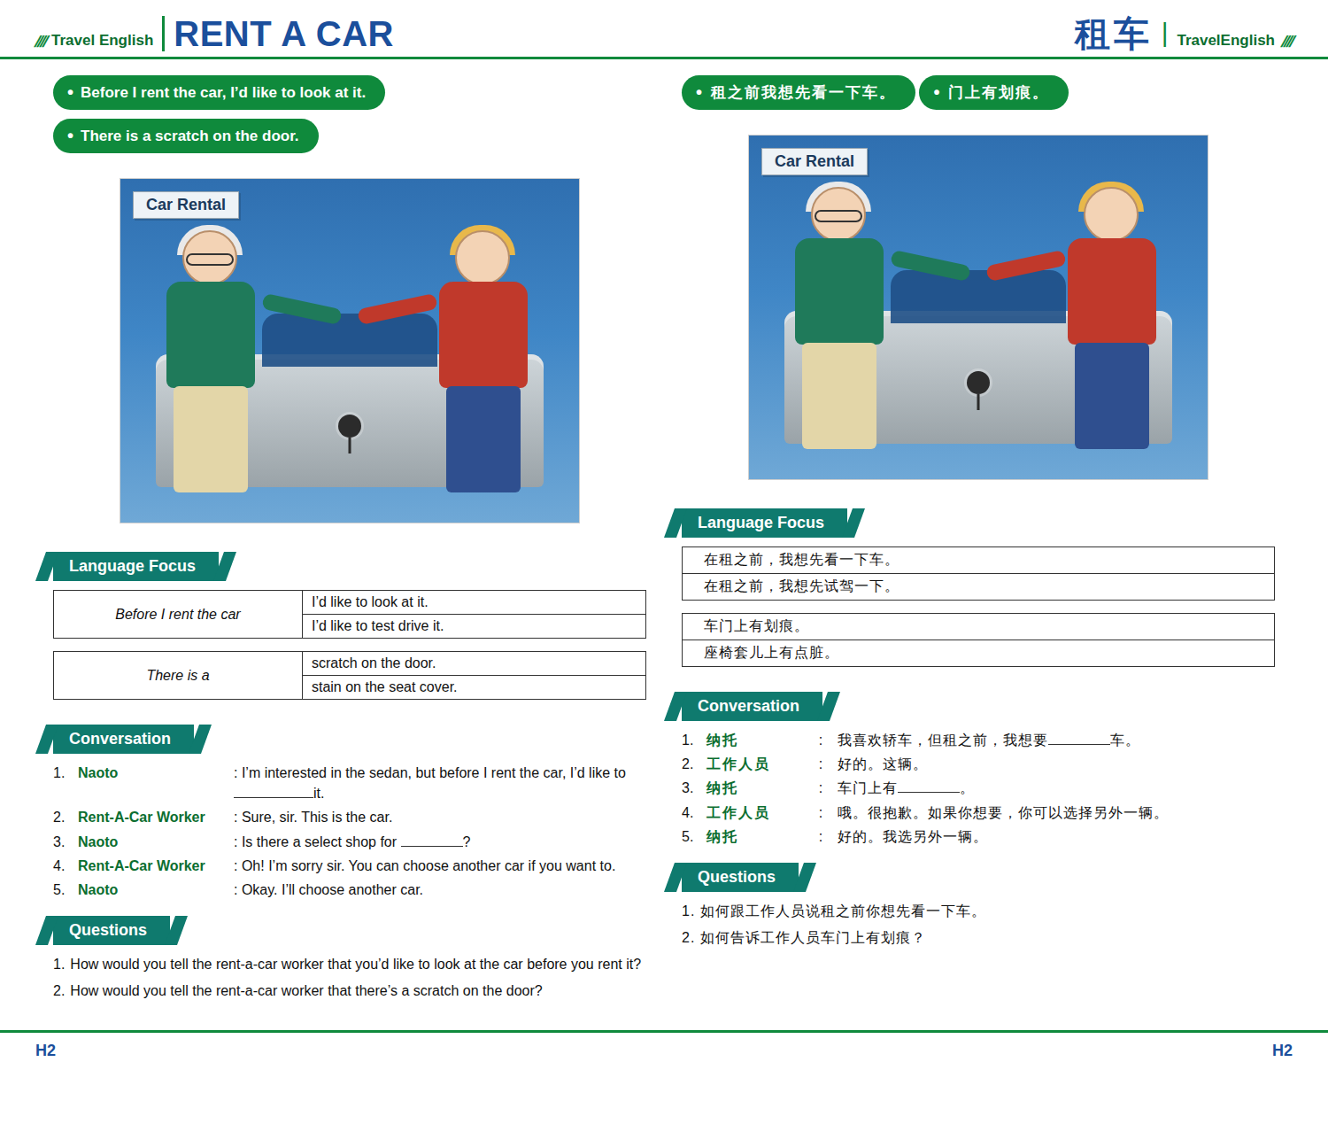//// Travel English RENT A CAR
租车 | TravelEnglish ////
Before I rent the car, I’d like to look at it.
There is a scratch on the door.
Car Rental
Language Focus
| Before I rent the car | I’d like to look at it. |
| I’d like to test drive it. |
| There is a | scratch on the door. |
| stain on the seat cover. |
Conversation
1. Naoto : I’m interested in the sedan, but before I rent the car, I’d like to it.
2. Rent-A-Car Worker : Sure, sir. This is the car.
3. Naoto : Is there a select shop for ?
4. Rent-A-Car Worker : Oh! I’m sorry sir. You can choose another car if you want to.
5. Naoto : Okay. I’ll choose another car.
Questions
1. How would you tell the rent-a-car worker that you’d like to look at the car before you rent it?
2. How would you tell the rent-a-car worker that there’s a scratch on the door?
租之前我想先看一下车。
门上有划痕。
Car Rental
Language Focus
| 在租之前，我想先看一下车。 |
| 在租之前，我想先试驾一下。 |
| 车门上有划痕。 |
| 座椅套儿上有点脏。 |
Conversation
1. 纳托 : 我喜欢轿车，但租之前，我想要 车。
2. 工作人员 : 好的。这辆。
3. 纳托 : 车门上有 。
4. 工作人员 : 哦。很抱歉。如果你想要，你可以选择另外一辆。
5. 纳托 : 好的。我选另外一辆。
Questions
1. 如何跟工作人员说租之前你想先看一下车。
2. 如何告诉工作人员车门上有划痕？
H2
H2